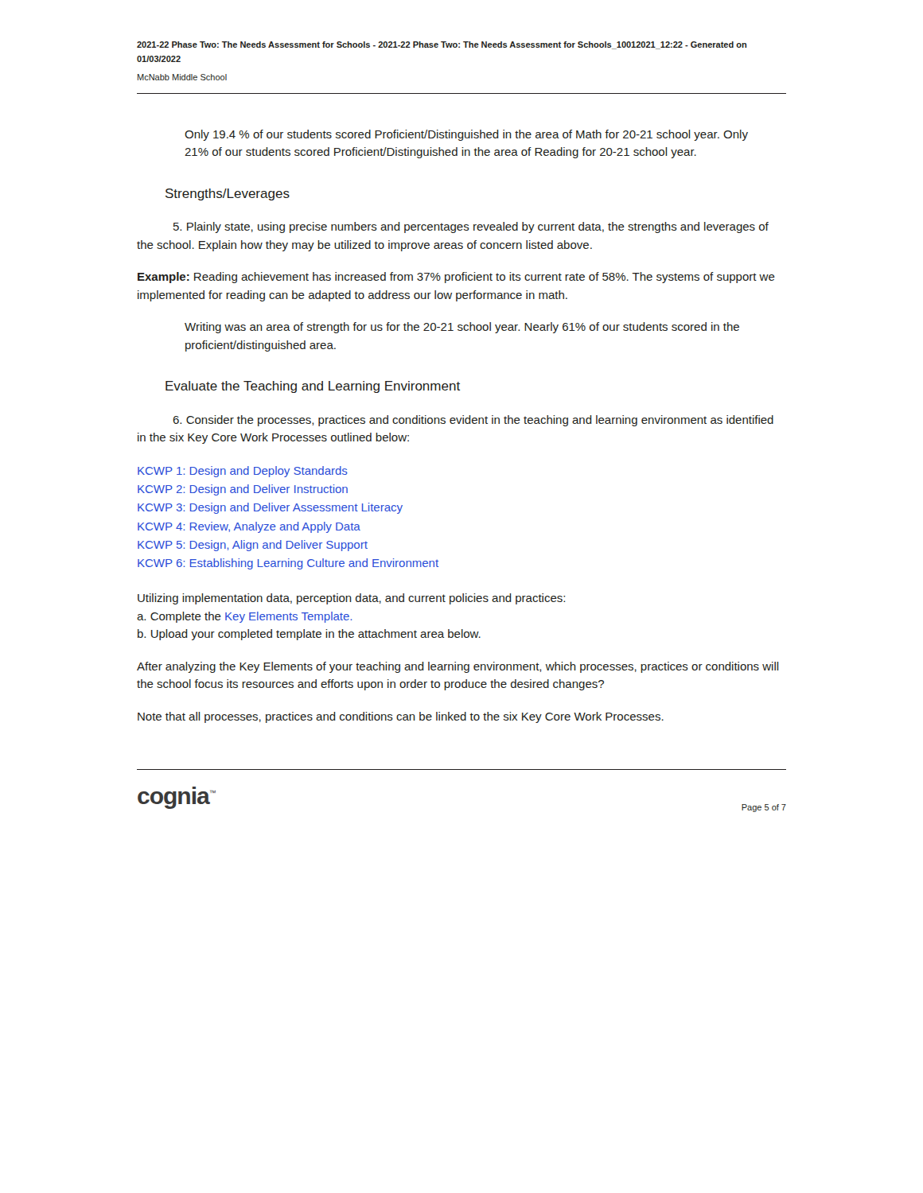2021-22 Phase Two: The Needs Assessment for Schools - 2021-22 Phase Two: The Needs Assessment for Schools_10012021_12:22 - Generated on 01/03/2022 McNabb Middle School
Only 19.4 % of our students scored Proficient/Distinguished in the area of Math for 20-21 school year. Only 21% of our students scored Proficient/Distinguished in the area of Reading for 20-21 school year.
Strengths/Leverages
5. Plainly state, using precise numbers and percentages revealed by current data, the strengths and leverages of the school. Explain how they may be utilized to improve areas of concern listed above.
Example: Reading achievement has increased from 37% proficient to its current rate of 58%. The systems of support we implemented for reading can be adapted to address our low performance in math.
Writing was an area of strength for us for the 20-21 school year. Nearly 61% of our students scored in the proficient/distinguished area.
Evaluate the Teaching and Learning Environment
6. Consider the processes, practices and conditions evident in the teaching and learning environment as identified in the six Key Core Work Processes outlined below:
KCWP 1: Design and Deploy Standards
KCWP 2: Design and Deliver Instruction
KCWP 3: Design and Deliver Assessment Literacy
KCWP 4: Review, Analyze and Apply Data
KCWP 5: Design, Align and Deliver Support
KCWP 6: Establishing Learning Culture and Environment
Utilizing implementation data, perception data, and current policies and practices:
a. Complete the Key Elements Template.
b. Upload your completed template in the attachment area below.
After analyzing the Key Elements of your teaching and learning environment, which processes, practices or conditions will the school focus its resources and efforts upon in order to produce the desired changes?
Note that all processes, practices and conditions can be linked to the six Key Core Work Processes.
cognia™
Page 5 of 7